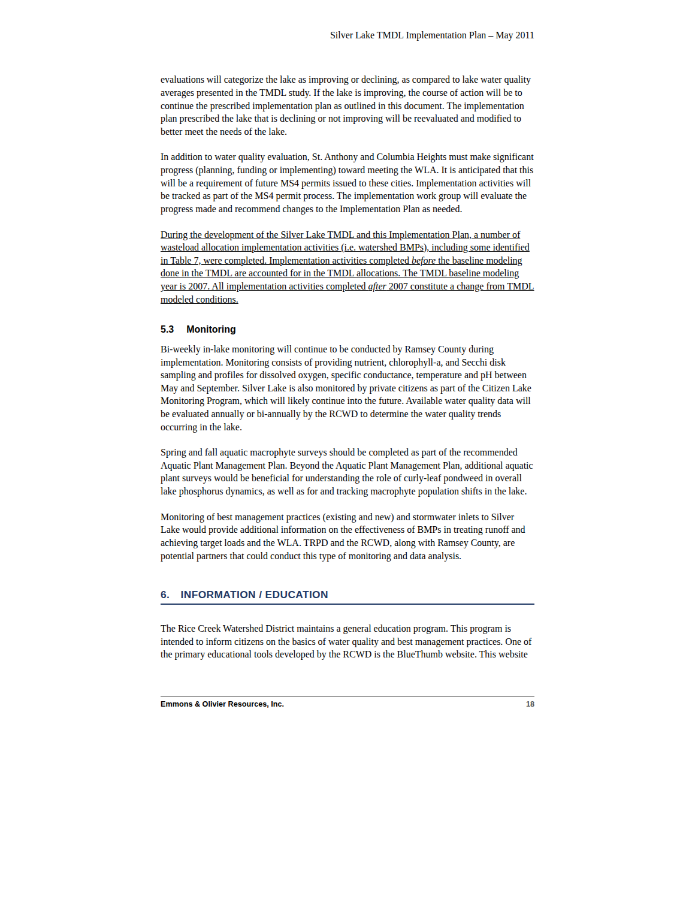Silver Lake TMDL Implementation Plan – May 2011
evaluations will categorize the lake as improving or declining, as compared to lake water quality averages presented in the TMDL study. If the lake is improving, the course of action will be to continue the prescribed implementation plan as outlined in this document. The implementation plan prescribed the lake that is declining or not improving will be reevaluated and modified to better meet the needs of the lake.
In addition to water quality evaluation, St. Anthony and Columbia Heights must make significant progress (planning, funding or implementing) toward meeting the WLA. It is anticipated that this will be a requirement of future MS4 permits issued to these cities. Implementation activities will be tracked as part of the MS4 permit process. The implementation work group will evaluate the progress made and recommend changes to the Implementation Plan as needed.
During the development of the Silver Lake TMDL and this Implementation Plan, a number of wasteload allocation implementation activities (i.e. watershed BMPs), including some identified in Table 7, were completed. Implementation activities completed before the baseline modeling done in the TMDL are accounted for in the TMDL allocations. The TMDL baseline modeling year is 2007. All implementation activities completed after 2007 constitute a change from TMDL modeled conditions.
5.3 Monitoring
Bi-weekly in-lake monitoring will continue to be conducted by Ramsey County during implementation. Monitoring consists of providing nutrient, chlorophyll-a, and Secchi disk sampling and profiles for dissolved oxygen, specific conductance, temperature and pH between May and September. Silver Lake is also monitored by private citizens as part of the Citizen Lake Monitoring Program, which will likely continue into the future. Available water quality data will be evaluated annually or bi-annually by the RCWD to determine the water quality trends occurring in the lake.
Spring and fall aquatic macrophyte surveys should be completed as part of the recommended Aquatic Plant Management Plan. Beyond the Aquatic Plant Management Plan, additional aquatic plant surveys would be beneficial for understanding the role of curly-leaf pondweed in overall lake phosphorus dynamics, as well as for and tracking macrophyte population shifts in the lake.
Monitoring of best management practices (existing and new) and stormwater inlets to Silver Lake would provide additional information on the effectiveness of BMPs in treating runoff and achieving target loads and the WLA. TRPD and the RCWD, along with Ramsey County, are potential partners that could conduct this type of monitoring and data analysis.
6. INFORMATION / EDUCATION
The Rice Creek Watershed District maintains a general education program. This program is intended to inform citizens on the basics of water quality and best management practices. One of the primary educational tools developed by the RCWD is the BlueThumb website. This website
18 Emmons & Olivier Resources, Inc.